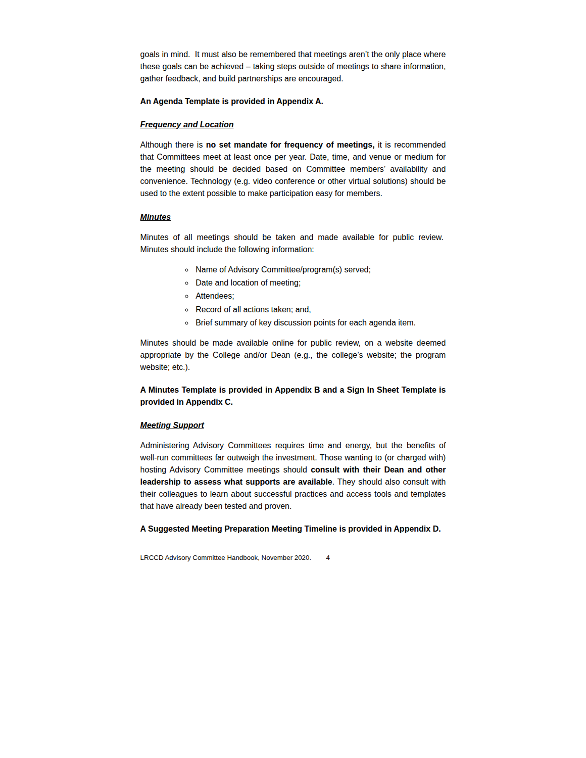goals in mind. It must also be remembered that meetings aren’t the only place where these goals can be achieved – taking steps outside of meetings to share information, gather feedback, and build partnerships are encouraged.
An Agenda Template is provided in Appendix A.
Frequency and Location
Although there is no set mandate for frequency of meetings, it is recommended that Committees meet at least once per year. Date, time, and venue or medium for the meeting should be decided based on Committee members’ availability and convenience. Technology (e.g. video conference or other virtual solutions) should be used to the extent possible to make participation easy for members.
Minutes
Minutes of all meetings should be taken and made available for public review. Minutes should include the following information:
Name of Advisory Committee/program(s) served;
Date and location of meeting;
Attendees;
Record of all actions taken; and,
Brief summary of key discussion points for each agenda item.
Minutes should be made available online for public review, on a website deemed appropriate by the College and/or Dean (e.g., the college’s website; the program website; etc.).
A Minutes Template is provided in Appendix B and a Sign In Sheet Template is provided in Appendix C.
Meeting Support
Administering Advisory Committees requires time and energy, but the benefits of well-run committees far outweigh the investment. Those wanting to (or charged with) hosting Advisory Committee meetings should consult with their Dean and other leadership to assess what supports are available. They should also consult with their colleagues to learn about successful practices and access tools and templates that have already been tested and proven.
A Suggested Meeting Preparation Meeting Timeline is provided in Appendix D.
LRCCD Advisory Committee Handbook, November 2020.4